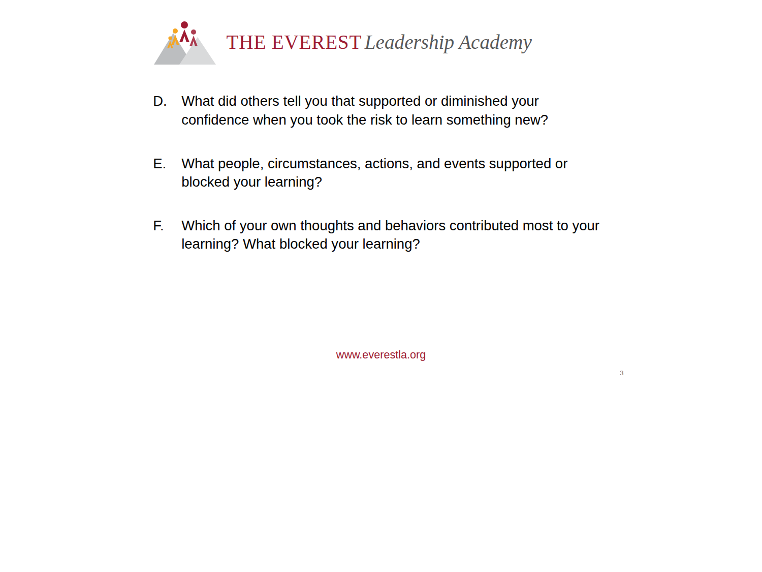The Everest Leadership Academy logo
THE EVEREST Leadership Academy
D. What did others tell you that supported or diminished your confidence when you took the risk to learn something new?
E. What people, circumstances, actions, and events supported or blocked your learning?
F. Which of your own thoughts and behaviors contributed most to your learning? What blocked your learning?
www.everestla.org
3